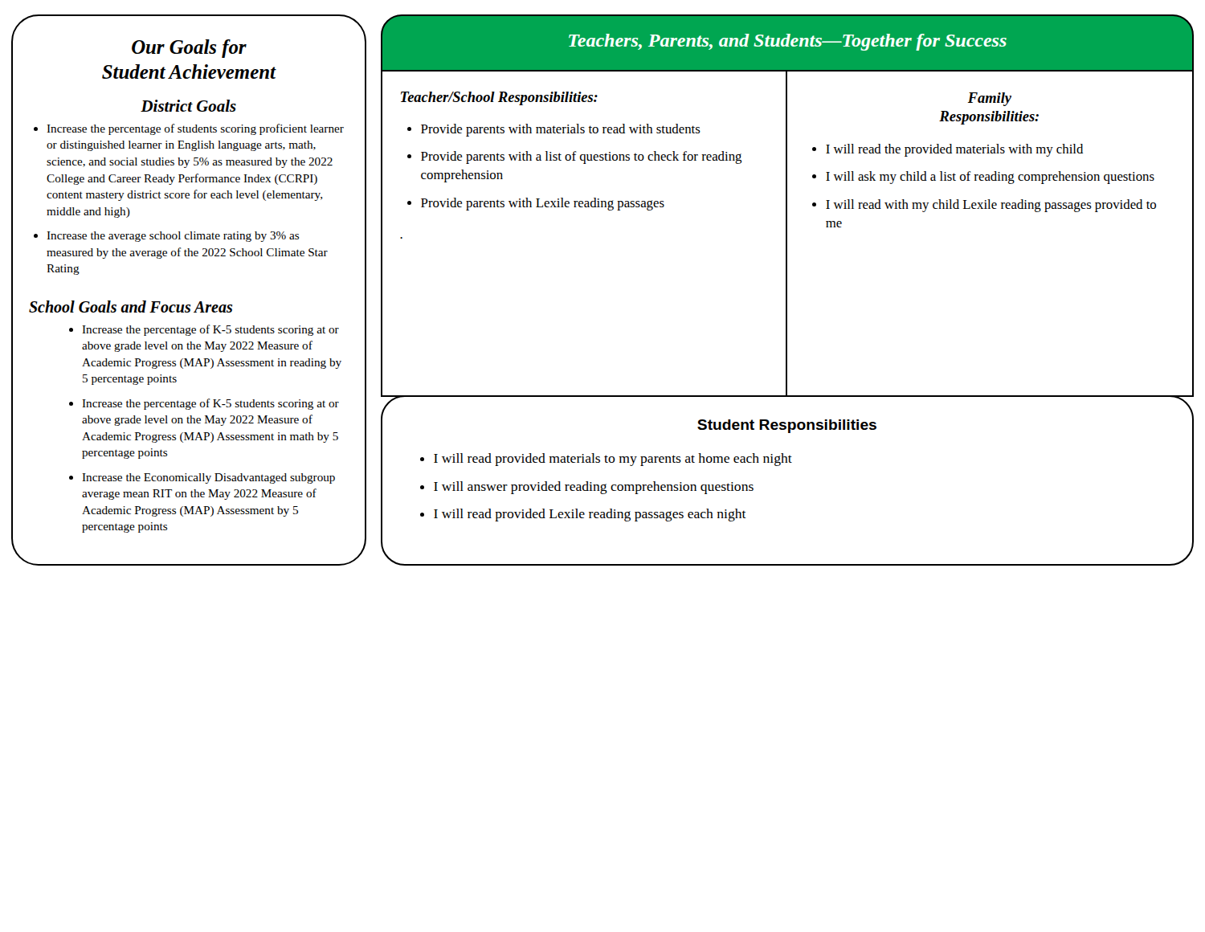Our Goals for
Student Achievement
District Goals
Increase the percentage of students scoring proficient learner or distinguished learner in English language arts, math, science, and social studies by 5% as measured by the 2022 College and Career Ready Performance Index (CCRPI) content mastery district score for each level (elementary, middle and high)
Increase the average school climate rating by 3% as measured by the average of the 2022 School Climate Star Rating
School Goals and Focus Areas
Increase the percentage of K-5 students scoring at or above grade level on the May 2022 Measure of Academic Progress (MAP) Assessment in reading by 5 percentage points
Increase the percentage of K-5 students scoring at or above grade level on the May 2022 Measure of Academic Progress (MAP) Assessment in math by 5 percentage points
Increase the Economically Disadvantaged subgroup average mean RIT on the May 2022 Measure of Academic Progress (MAP) Assessment by 5 percentage points
Teachers, Parents, and Students—Together for Success
Teacher/School Responsibilities:
Provide parents with materials to read with students
Provide parents with a list of questions to check for reading comprehension
Provide parents with Lexile reading passages
.
Family
Responsibilities:
I will read the provided materials with my child
I will ask my child a list of reading comprehension questions
I will read with my child Lexile reading passages provided to me
Student Responsibilities
I will read provided materials to my parents at home each night
I will answer provided reading comprehension questions
I will read provided Lexile reading passages each night